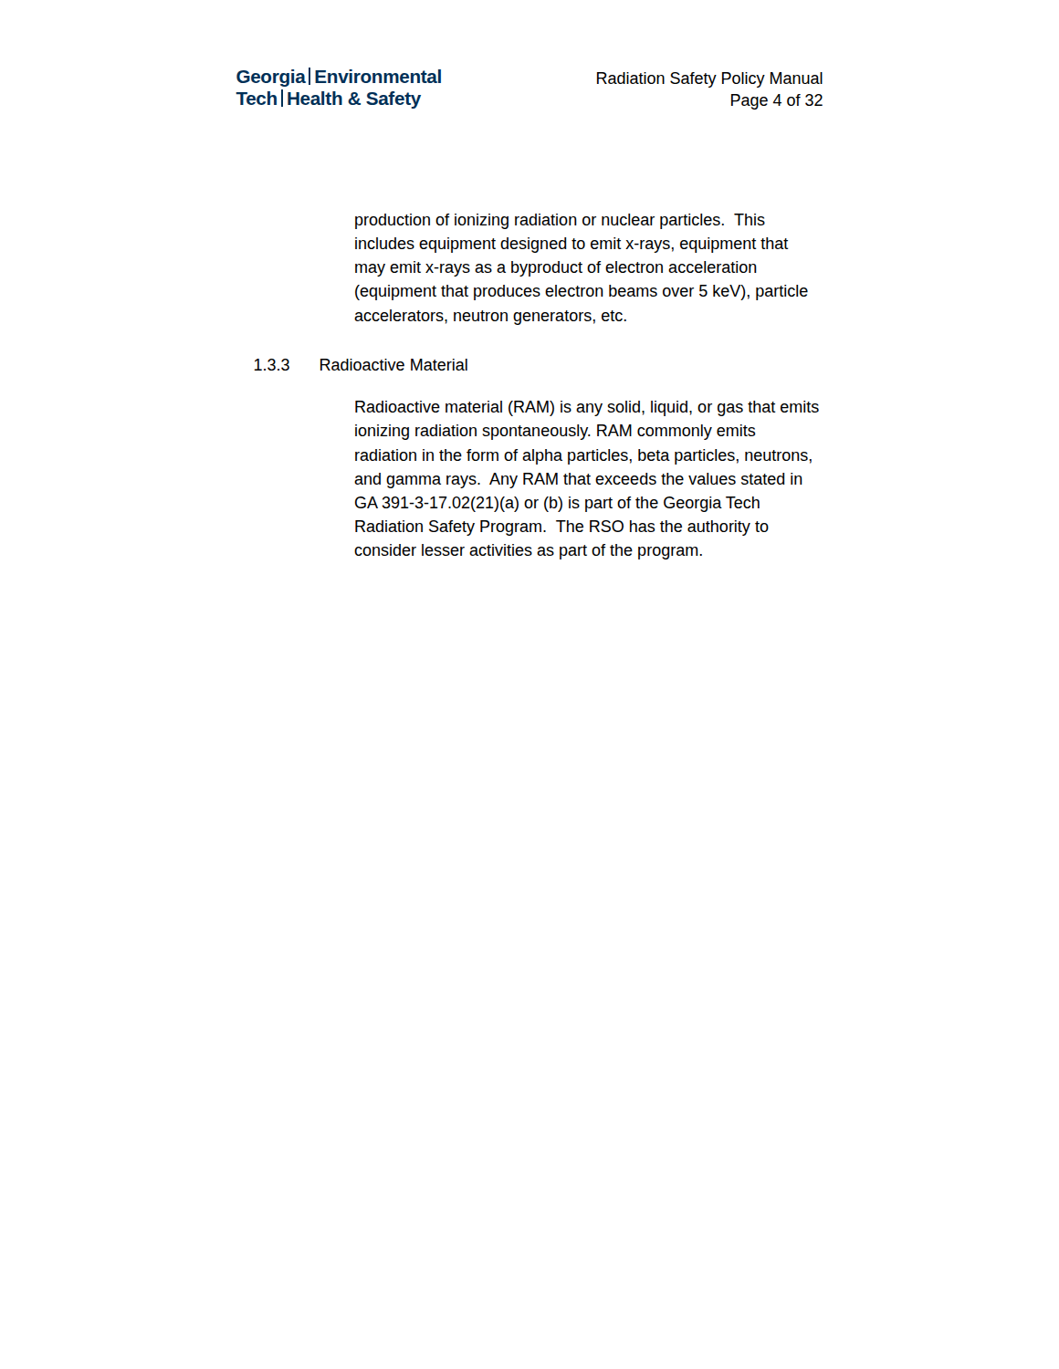Georgia Environmental Tech Health & Safety
Radiation Safety Policy Manual
Page 4 of 32
production of ionizing radiation or nuclear particles. This includes equipment designed to emit x-rays, equipment that may emit x-rays as a byproduct of electron acceleration (equipment that produces electron beams over 5 keV), particle accelerators, neutron generators, etc.
1.3.3
Radioactive Material
Radioactive material (RAM) is any solid, liquid, or gas that emits ionizing radiation spontaneously. RAM commonly emits radiation in the form of alpha particles, beta particles, neutrons, and gamma rays. Any RAM that exceeds the values stated in GA 391-3-17.02(21)(a) or (b) is part of the Georgia Tech Radiation Safety Program. The RSO has the authority to consider lesser activities as part of the program.